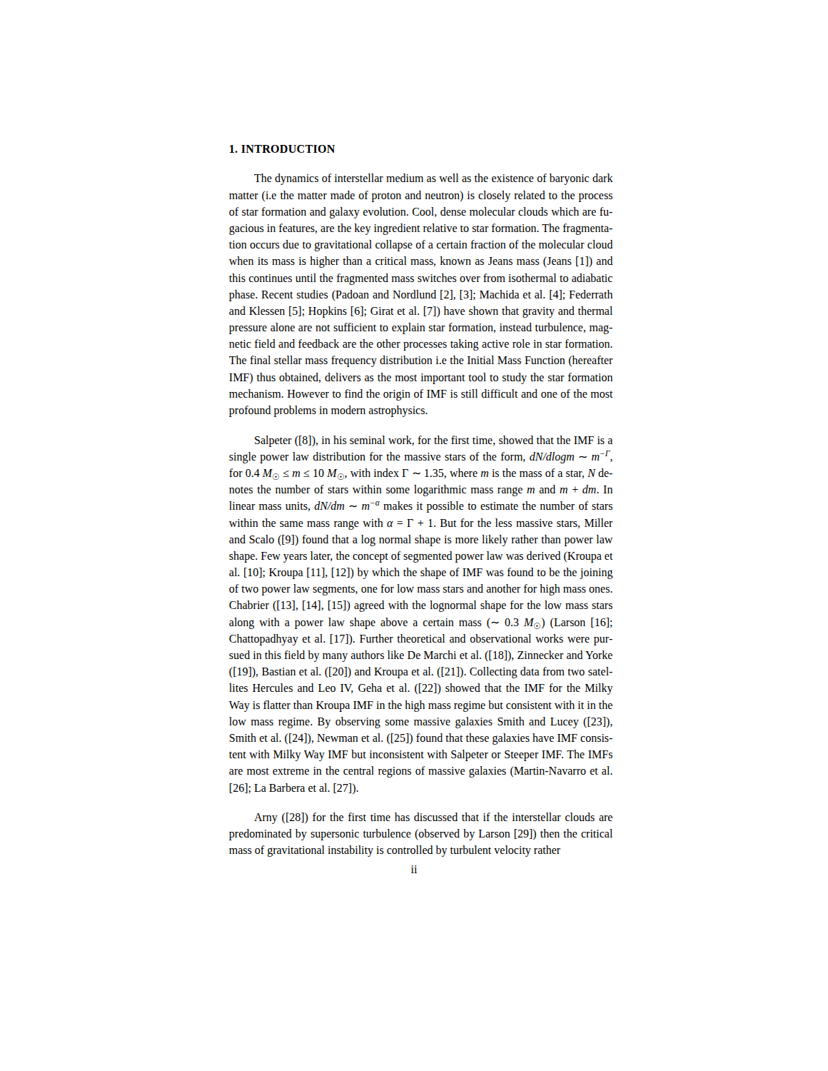1. INTRODUCTION
The dynamics of interstellar medium as well as the existence of baryonic dark matter (i.e the matter made of proton and neutron) is closely related to the process of star formation and galaxy evolution. Cool, dense molecular clouds which are fugacious in features, are the key ingredient relative to star formation. The fragmentation occurs due to gravitational collapse of a certain fraction of the molecular cloud when its mass is higher than a critical mass, known as Jeans mass (Jeans [1]) and this continues until the fragmented mass switches over from isothermal to adiabatic phase. Recent studies (Padoan and Nordlund [2], [3]; Machida et al. [4]; Federrath and Klessen [5]; Hopkins [6]; Girat et al. [7]) have shown that gravity and thermal pressure alone are not sufficient to explain star formation, instead turbulence, magnetic field and feedback are the other processes taking active role in star formation. The final stellar mass frequency distribution i.e the Initial Mass Function (hereafter IMF) thus obtained, delivers as the most important tool to study the star formation mechanism. However to find the origin of IMF is still difficult and one of the most profound problems in modern astrophysics.
Salpeter ([8]), in his seminal work, for the first time, showed that the IMF is a single power law distribution for the massive stars of the form, dN/dlogm ∼ m−Γ, for 0.4 M☉ ≤ m ≤ 10 M☉, with index Γ ∼ 1.35, where m is the mass of a star, N denotes the number of stars within some logarithmic mass range m and m + dm. In linear mass units, dN/dm ∼ m−α makes it possible to estimate the number of stars within the same mass range with α = Γ + 1. But for the less massive stars, Miller and Scalo ([9]) found that a log normal shape is more likely rather than power law shape. Few years later, the concept of segmented power law was derived (Kroupa et al. [10]; Kroupa [11], [12]) by which the shape of IMF was found to be the joining of two power law segments, one for low mass stars and another for high mass ones. Chabrier ([13], [14], [15]) agreed with the lognormal shape for the low mass stars along with a power law shape above a certain mass (∼ 0.3 M☉) (Larson [16]; Chattopadhyay et al. [17]). Further theoretical and observational works were pursued in this field by many authors like De Marchi et al. ([18]), Zinnecker and Yorke ([19]), Bastian et al. ([20]) and Kroupa et al. ([21]). Collecting data from two satellites Hercules and Leo IV, Geha et al. ([22]) showed that the IMF for the Milky Way is flatter than Kroupa IMF in the high mass regime but consistent with it in the low mass regime. By observing some massive galaxies Smith and Lucey ([23]), Smith et al. ([24]), Newman et al. ([25]) found that these galaxies have IMF consistent with Milky Way IMF but inconsistent with Salpeter or Steeper IMF. The IMFs are most extreme in the central regions of massive galaxies (Martin-Navarro et al. [26]; La Barbera et al. [27]).
Arny ([28]) for the first time has discussed that if the interstellar clouds are predominated by supersonic turbulence (observed by Larson [29]) then the critical mass of gravitational instability is controlled by turbulent velocity rather
ii